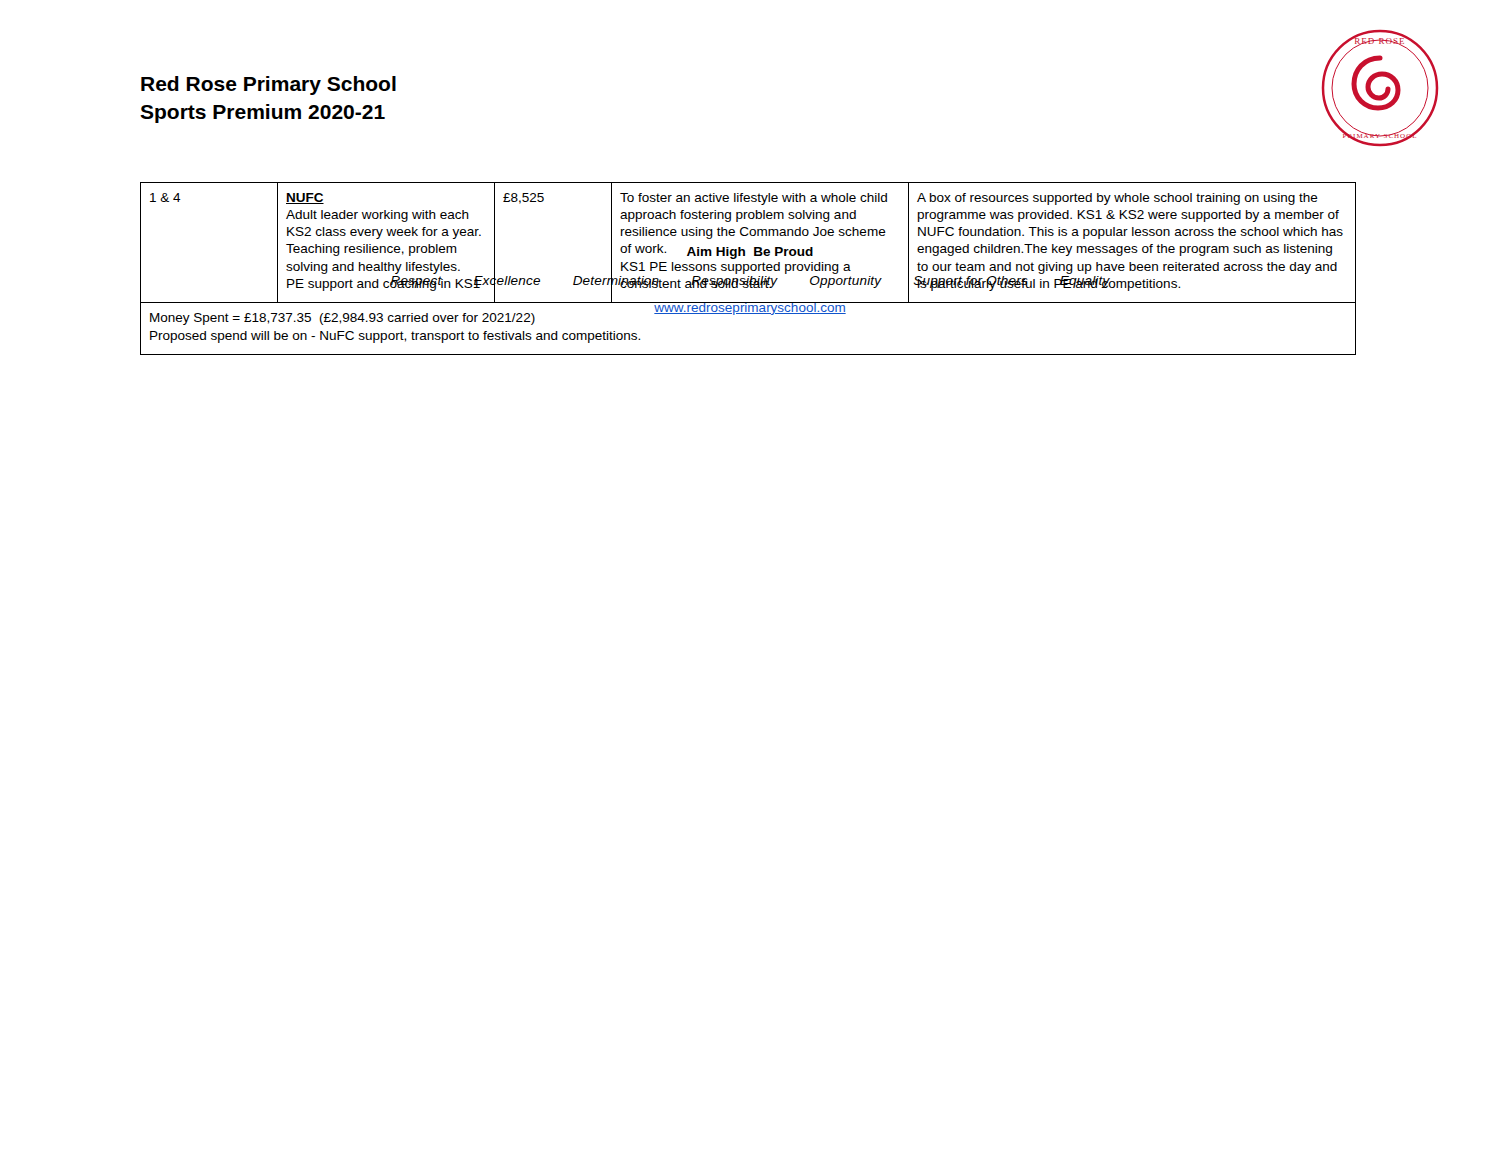RED ROSE PRIMARY SCHOOL
Red Rose Primary School Sports Premium 2020-21
| 1 & 4 | NUFC Adult leader working with each KS2 class every week for a year. Teaching resilience, problem solving and healthy lifestyles. PE support and coaching in KS1 | £8,525 | To foster an active lifestyle with a whole child approach fostering problem solving and resilience using the Commando Joe scheme of work. KS1 PE lessons supported providing a consistent and solid start. | A box of resources supported by whole school training on using the programme was provided. KS1 & KS2 were supported by a member of NUFC foundation. This is a popular lesson across the school which has engaged children.The key messages of the program such as listening to our team and not giving up have been reiterated across the day and is particularly useful in PE and competitions. |
| Money Spent = £18,737.35 (£2,984.93 carried over for 2021/22) Proposed spend will be on - NuFC support, transport to festivals and competitions. |
Aim High Be Proud
Respect Excellence Determination Responsibility Opportunity Support for Others Equality
www.redroseprimaryschool.com